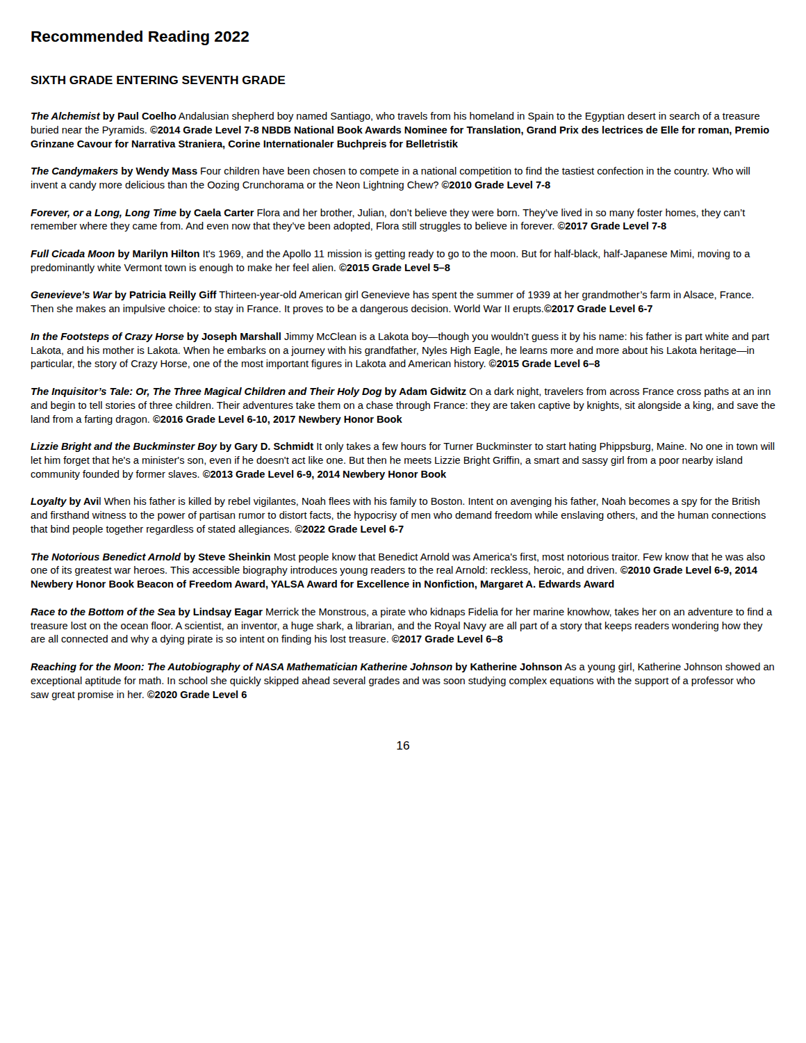Recommended Reading 2022
SIXTH GRADE ENTERING SEVENTH GRADE
The Alchemist by Paul Coelho Andalusian shepherd boy named Santiago, who travels from his homeland in Spain to the Egyptian desert in search of a treasure buried near the Pyramids. ©2014 Grade Level 7-8 NBDB National Book Awards Nominee for Translation, Grand Prix des lectrices de Elle for roman, Premio Grinzane Cavour for Narrativa Straniera, Corine Internationaler Buchpreis for Belletristik
The Candymakers by Wendy Mass Four children have been chosen to compete in a national competition to find the tastiest confection in the country. Who will invent a candy more delicious than the Oozing Crunchorama or the Neon Lightning Chew? ©2010 Grade Level 7-8
Forever, or a Long, Long Time by Caela Carter Flora and her brother, Julian, don’t believe they were born. They’ve lived in so many foster homes, they can’t remember where they came from. And even now that they’ve been adopted, Flora still struggles to believe in forever. ©2017 Grade Level 7-8
Full Cicada Moon by Marilyn Hilton It's 1969, and the Apollo 11 mission is getting ready to go to the moon. But for half-black, half-Japanese Mimi, moving to a predominantly white Vermont town is enough to make her feel alien. ©2015 Grade Level 5–8
Genevieve’s War by Patricia Reilly Giff Thirteen-year-old American girl Genevieve has spent the summer of 1939 at her grandmother’s farm in Alsace, France. Then she makes an impulsive choice: to stay in France. It proves to be a dangerous decision. World War II erupts.©2017 Grade Level 6-7
In the Footsteps of Crazy Horse by Joseph Marshall Jimmy McClean is a Lakota boy—though you wouldn’t guess it by his name: his father is part white and part Lakota, and his mother is Lakota. When he embarks on a journey with his grandfather, Nyles High Eagle, he learns more and more about his Lakota heritage—in particular, the story of Crazy Horse, one of the most important figures in Lakota and American history. ©2015 Grade Level 6–8
The Inquisitor’s Tale: Or, The Three Magical Children and Their Holy Dog by Adam Gidwitz On a dark night, travelers from across France cross paths at an inn and begin to tell stories of three children. Their adventures take them on a chase through France: they are taken captive by knights, sit alongside a king, and save the land from a farting dragon. ©2016 Grade Level 6-10, 2017 Newbery Honor Book
Lizzie Bright and the Buckminster Boy by Gary D. Schmidt It only takes a few hours for Turner Buckminster to start hating Phippsburg, Maine. No one in town will let him forget that he's a minister's son, even if he doesn't act like one. But then he meets Lizzie Bright Griffin, a smart and sassy girl from a poor nearby island community founded by former slaves. ©2013 Grade Level 6-9, 2014 Newbery Honor Book
Loyalty by Avil When his father is killed by rebel vigilantes, Noah flees with his family to Boston. Intent on avenging his father, Noah becomes a spy for the British and firsthand witness to the power of partisan rumor to distort facts, the hypocrisy of men who demand freedom while enslaving others, and the human connections that bind people together regardless of stated allegiances. ©2022 Grade Level 6-7
The Notorious Benedict Arnold by Steve Sheinkin Most people know that Benedict Arnold was America's first, most notorious traitor. Few know that he was also one of its greatest war heroes. This accessible biography introduces young readers to the real Arnold: reckless, heroic, and driven. ©2010 Grade Level 6-9, 2014 Newbery Honor Book Beacon of Freedom Award, YALSA Award for Excellence in Nonfiction, Margaret A. Edwards Award
Race to the Bottom of the Sea by Lindsay Eagar Merrick the Monstrous, a pirate who kidnaps Fidelia for her marine knowhow, takes her on an adventure to find a treasure lost on the ocean floor. A scientist, an inventor, a huge shark, a librarian, and the Royal Navy are all part of a story that keeps readers wondering how they are all connected and why a dying pirate is so intent on finding his lost treasure. ©2017 Grade Level 6–8
Reaching for the Moon: The Autobiography of NASA Mathematician Katherine Johnson by Katherine Johnson As a young girl, Katherine Johnson showed an exceptional aptitude for math. In school she quickly skipped ahead several grades and was soon studying complex equations with the support of a professor who saw great promise in her. ©2020 Grade Level 6
16